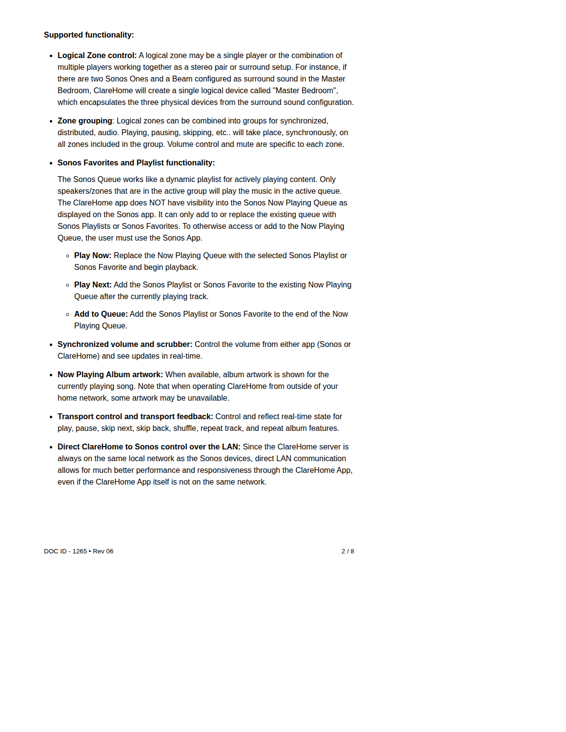Supported functionality:
Logical Zone control: A logical zone may be a single player or the combination of multiple players working together as a stereo pair or surround setup. For instance, if there are two Sonos Ones and a Beam configured as surround sound in the Master Bedroom, ClareHome will create a single logical device called "Master Bedroom", which encapsulates the three physical devices from the surround sound configuration.
Zone grouping: Logical zones can be combined into groups for synchronized, distributed, audio. Playing, pausing, skipping, etc.. will take place, synchronously, on all zones included in the group. Volume control and mute are specific to each zone.
Sonos Favorites and Playlist functionality:
The Sonos Queue works like a dynamic playlist for actively playing content. Only speakers/zones that are in the active group will play the music in the active queue. The ClareHome app does NOT have visibility into the Sonos Now Playing Queue as displayed on the Sonos app. It can only add to or replace the existing queue with Sonos Playlists or Sonos Favorites. To otherwise access or add to the Now Playing Queue, the user must use the Sonos App.
Play Now: Replace the Now Playing Queue with the selected Sonos Playlist or Sonos Favorite and begin playback.
Play Next: Add the Sonos Playlist or Sonos Favorite to the existing Now Playing Queue after the currently playing track.
Add to Queue: Add the Sonos Playlist or Sonos Favorite to the end of the Now Playing Queue.
Synchronized volume and scrubber: Control the volume from either app (Sonos or ClareHome) and see updates in real-time.
Now Playing Album artwork: When available, album artwork is shown for the currently playing song. Note that when operating ClareHome from outside of your home network, some artwork may be unavailable.
Transport control and transport feedback: Control and reflect real-time state for play, pause, skip next, skip back, shuffle, repeat track, and repeat album features.
Direct ClareHome to Sonos control over the LAN: Since the ClareHome server is always on the same local network as the Sonos devices, direct LAN communication allows for much better performance and responsiveness through the ClareHome App, even if the ClareHome App itself is not on the same network.
DOC ID - 1265 • Rev 06 2 / 8